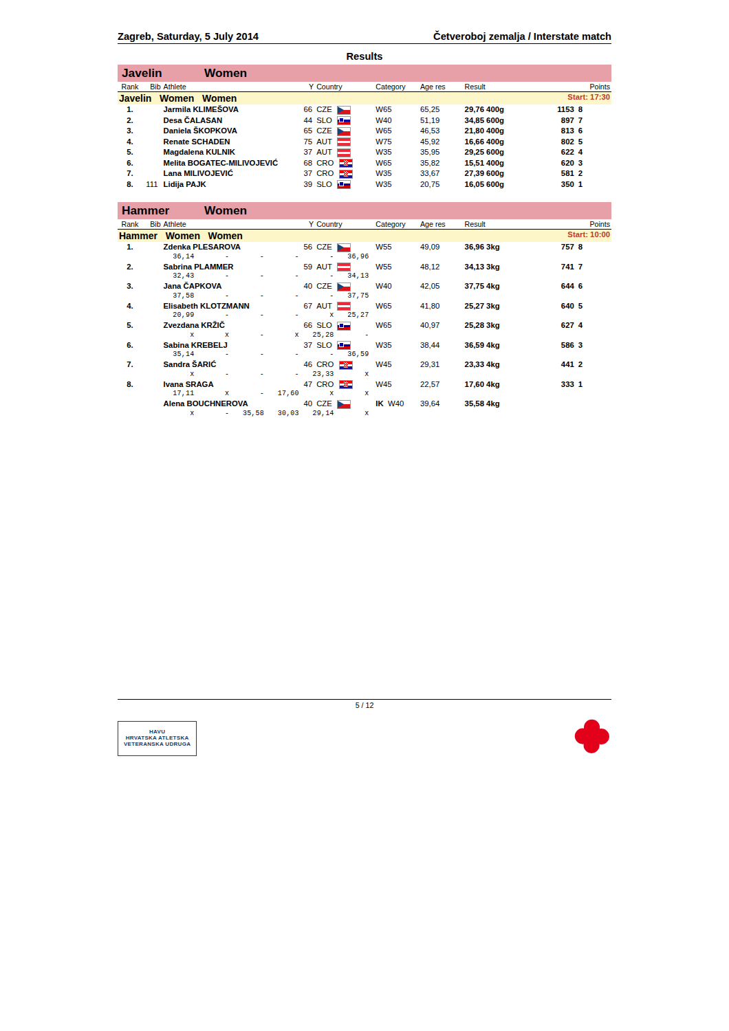Zagreb, Saturday, 5 July 2014
Četveroboj zemalja / Interstate match
Results
Javelin Women
| Rank | Bib | Athlete | Y | Country | Category | Age res | Result | Points |
| --- | --- | --- | --- | --- | --- | --- | --- | --- |
| Javelin Women Women | Start: 17:30 |
| 1. | | Jarmila KLIMEŠOVA | 66 | CZE | W65 | 65,25 | 29,76 400g | 1153 | 8 |
| 2. | | Desa ČALASAN | 44 | SLO | W40 | 51,19 | 34,85 600g | 897 | 7 |
| 3. | | Daniela ŠKOPKOVA | 65 | CZE | W65 | 46,53 | 21,80 400g | 813 | 6 |
| 4. | | Renate SCHADEN | 75 | AUT | W75 | 45,92 | 16,66 400g | 802 | 5 |
| 5. | | Magdalena KULNIK | 37 | AUT | W35 | 35,95 | 29,25 600g | 622 | 4 |
| 6. | | Melita BOGATEC-MILIVOJEVIĆ | 68 | CRO | W65 | 35,82 | 15,51 400g | 620 | 3 |
| 7. | | Lana MILIVOJEVIĆ | 37 | CRO | W35 | 33,67 | 27,39 600g | 581 | 2 |
| 8. | 111 | Lidija PAJK | 39 | SLO | W35 | 20,75 | 16,05 600g | 350 | 1 |
Hammer Women
| Rank | Bib | Athlete | Y | Country | Category | Age res | Result | Points |
| --- | --- | --- | --- | --- | --- | --- | --- | --- |
| Hammer Women Women | Start: 10:00 |
| 1. | | Zdenka PLESAROVA | 56 | CZE | W55 | 49,09 | 36,96 3kg | 757 | 8 |
| | | 36,14 - - - - 36,96 | |
| 2. | | Sabrina PLAMMER | 59 | AUT | W55 | 48,12 | 34,13 3kg | 741 | 7 |
| | | 32,43 - - - - 34,13 | |
| 3. | | Jana ČAPKOVA | 40 | CZE | W40 | 42,05 | 37,75 4kg | 644 | 6 |
| | | 37,58 - - - - 37,75 | |
| 4. | | Elisabeth KLOTZMANN | 67 | AUT | W65 | 41,80 | 25,27 3kg | 640 | 5 |
| | | 20,99 - - - x 25,27 | |
| 5. | | Zvezdana KRŽIČ | 66 | SLO | W65 | 40,97 | 25,28 3kg | 627 | 4 |
| | | x x - x 25,28 - | |
| 6. | | Sabina KREBELJ | 37 | SLO | W35 | 38,44 | 36,59 4kg | 586 | 3 |
| | | 35,14 - - - - 36,59 | |
| 7. | | Sandra ŠARIĆ | 46 | CRO | W45 | 29,31 | 23,33 4kg | 441 | 2 |
| | | x - - - 23,33 x | |
| 8. | | Ivana SRAGA | 47 | CRO | W45 | 22,57 | 17,60 4kg | 333 | 1 |
| | | 17,11 x - 17,60 x x | |
| | | Alena BOUCHNEROVA | 40 | CZE | IK W40 | 39,64 | 35,58 4kg | | |
| | | x - 35,58 30,03 29,14 x | |
5 / 12
HAVU
HRVATSKA ATLETSKA
VETERANSKA UDRUGA